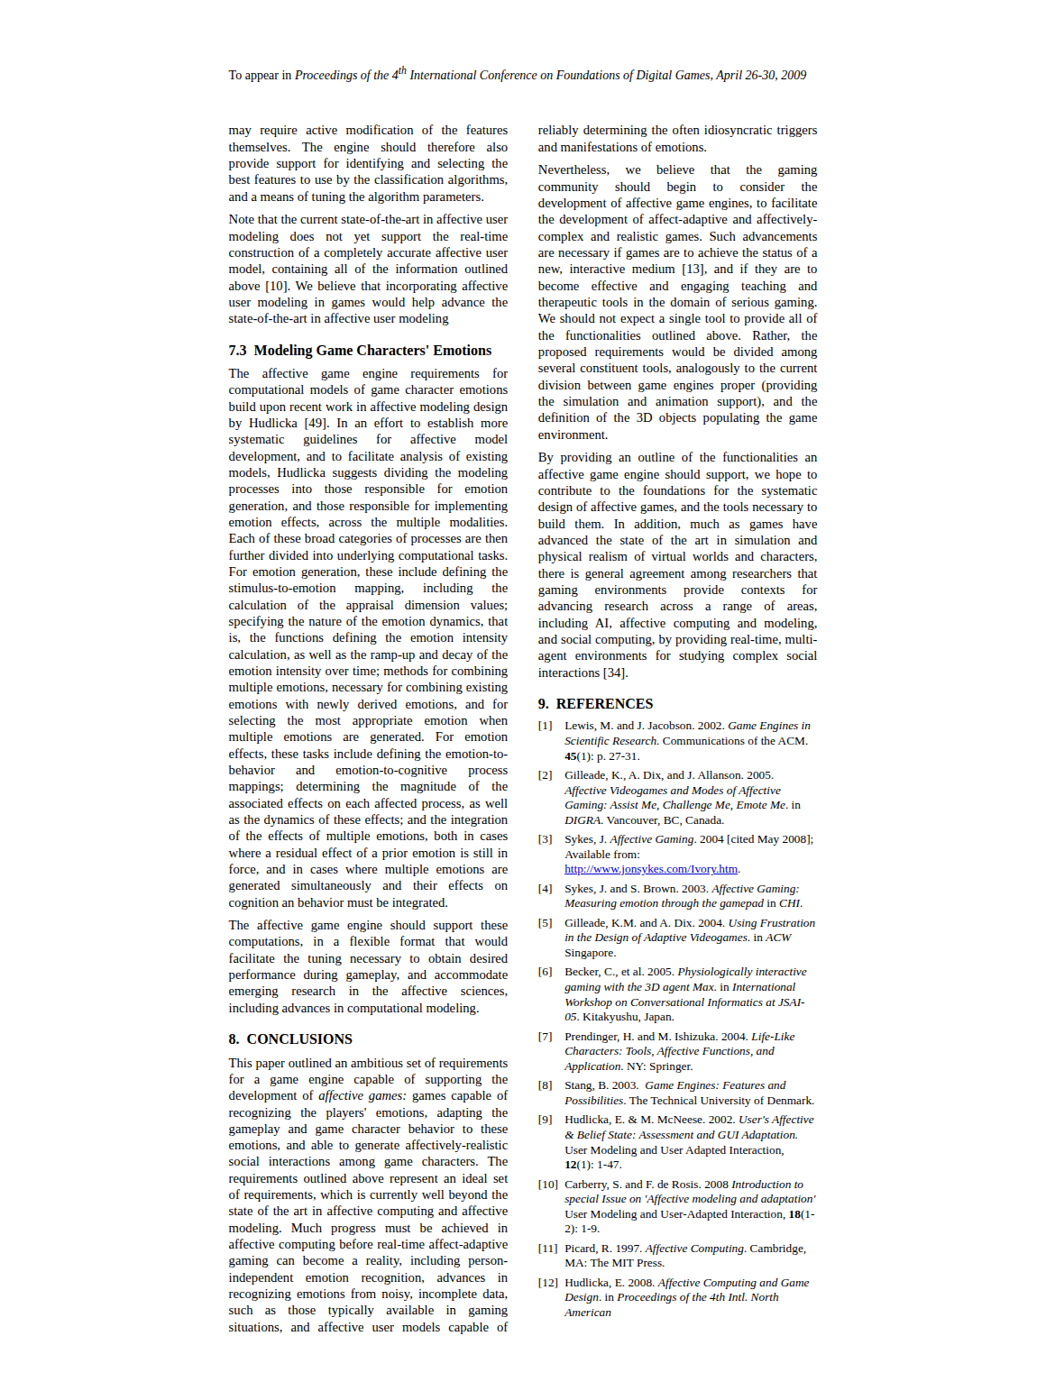To appear in Proceedings of the 4th International Conference on Foundations of Digital Games, April 26-30, 2009
may require active modification of the features themselves. The engine should therefore also provide support for identifying and selecting the best features to use by the classification algorithms, and a means of tuning the algorithm parameters.
Note that the current state-of-the-art in affective user modeling does not yet support the real-time construction of a completely accurate affective user model, containing all of the information outlined above [10]. We believe that incorporating affective user modeling in games would help advance the state-of-the-art in affective user modeling
7.3 Modeling Game Characters' Emotions
The affective game engine requirements for computational models of game character emotions build upon recent work in affective modeling design by Hudlicka [49]. In an effort to establish more systematic guidelines for affective model development, and to facilitate analysis of existing models, Hudlicka suggests dividing the modeling processes into those responsible for emotion generation, and those responsible for implementing emotion effects, across the multiple modalities. Each of these broad categories of processes are then further divided into underlying computational tasks. For emotion generation, these include defining the stimulus-to-emotion mapping, including the calculation of the appraisal dimension values; specifying the nature of the emotion dynamics, that is, the functions defining the emotion intensity calculation, as well as the ramp-up and decay of the emotion intensity over time; methods for combining multiple emotions, necessary for combining existing emotions with newly derived emotions, and for selecting the most appropriate emotion when multiple emotions are generated. For emotion effects, these tasks include defining the emotion-to-behavior and emotion-to-cognitive process mappings; determining the magnitude of the associated effects on each affected process, as well as the dynamics of these effects; and the integration of the effects of multiple emotions, both in cases where a residual effect of a prior emotion is still in force, and in cases where multiple emotions are generated simultaneously and their effects on cognition an behavior must be integrated.
The affective game engine should support these computations, in a flexible format that would facilitate the tuning necessary to obtain desired performance during gameplay, and accommodate emerging research in the affective sciences, including advances in computational modeling.
8. CONCLUSIONS
This paper outlined an ambitious set of requirements for a game engine capable of supporting the development of affective games: games capable of recognizing the players' emotions, adapting the gameplay and game character behavior to these emotions, and able to generate affectively-realistic social interactions among game characters. The requirements outlined above represent an ideal set of requirements, which is currently well beyond the state of the art in affective computing and affective modeling. Much progress must be achieved in affective computing before real-time affect-adaptive gaming can become a reality, including person-independent emotion recognition, advances in recognizing emotions from noisy, incomplete data, such as those typically available in gaming situations, and affective user models capable of reliably determining the often idiosyncratic triggers and manifestations of emotions.
Nevertheless, we believe that the gaming community should begin to consider the development of affective game engines, to facilitate the development of affect-adaptive and affectively-complex and realistic games. Such advancements are necessary if games are to achieve the status of a new, interactive medium [13], and if they are to become effective and engaging teaching and therapeutic tools in the domain of serious gaming. We should not expect a single tool to provide all of the functionalities outlined above. Rather, the proposed requirements would be divided among several constituent tools, analogously to the current division between game engines proper (providing the simulation and animation support), and the definition of the 3D objects populating the game environment.
By providing an outline of the functionalities an affective game engine should support, we hope to contribute to the foundations for the systematic design of affective games, and the tools necessary to build them. In addition, much as games have advanced the state of the art in simulation and physical realism of virtual worlds and characters, there is general agreement among researchers that gaming environments provide contexts for advancing research across a range of areas, including AI, affective computing and modeling, and social computing, by providing real-time, multi-agent environments for studying complex social interactions [34].
9. REFERENCES
[1] Lewis, M. and J. Jacobson. 2002. Game Engines in Scientific Research. Communications of the ACM. 45(1): p. 27-31.
[2] Gilleade, K., A. Dix, and J. Allanson. 2005. Affective Videogames and Modes of Affective Gaming: Assist Me, Challenge Me, Emote Me. in DIGRA. Vancouver, BC, Canada.
[3] Sykes, J. Affective Gaming. 2004 [cited May 2008]; Available from: http://www.jonsykes.com/Ivory.htm.
[4] Sykes, J. and S. Brown. 2003. Affective Gaming: Measuring emotion through the gamepad in CHI.
[5] Gilleade, K.M. and A. Dix. 2004. Using Frustration in the Design of Adaptive Videogames. in ACW Singapore.
[6] Becker, C., et al. 2005. Physiologically interactive gaming with the 3D agent Max. in International Workshop on Conversational Informatics at JSAI-05. Kitakyushu, Japan.
[7] Prendinger, H. and M. Ishizuka. 2004. Life-Like Characters: Tools, Affective Functions, and Application. NY: Springer.
[8] Stang, B. 2003. Game Engines: Features and Possibilities. The Technical University of Denmark.
[9] Hudlicka, E. & M. McNeese. 2002. User's Affective & Belief State: Assessment and GUI Adaptation. User Modeling and User Adapted Interaction, 12(1): 1-47.
[10] Carberry, S. and F. de Rosis. 2008 Introduction to special Issue on 'Affective modeling and adaptation' User Modeling and User-Adapted Interaction, 18(1-2): 1-9.
[11] Picard, R. 1997. Affective Computing. Cambridge, MA: The MIT Press.
[12] Hudlicka, E. 2008. Affective Computing and Game Design. in Proceedings of the 4th Intl. North American